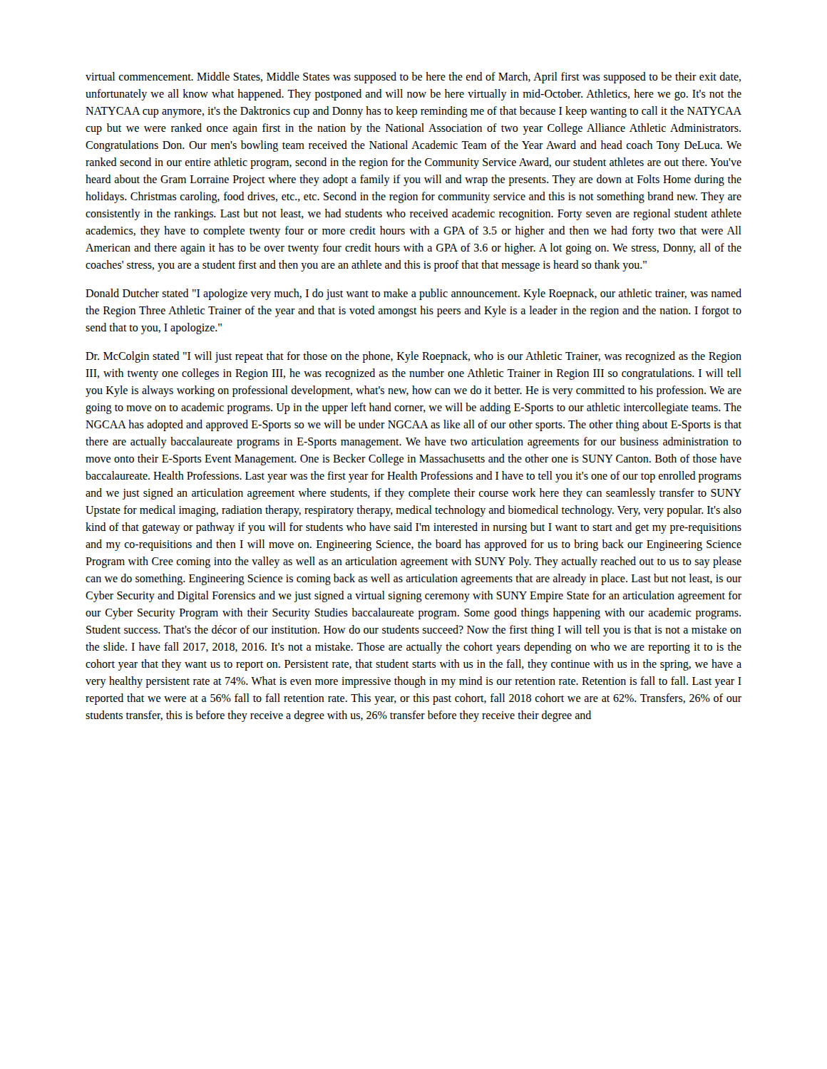virtual commencement. Middle States, Middle States was supposed to be here the end of March, April first was supposed to be their exit date, unfortunately we all know what happened. They postponed and will now be here virtually in mid-October. Athletics, here we go. It's not the NATYCAA cup anymore, it's the Daktronics cup and Donny has to keep reminding me of that because I keep wanting to call it the NATYCAA cup but we were ranked once again first in the nation by the National Association of two year College Alliance Athletic Administrators. Congratulations Don. Our men's bowling team received the National Academic Team of the Year Award and head coach Tony DeLuca. We ranked second in our entire athletic program, second in the region for the Community Service Award, our student athletes are out there. You've heard about the Gram Lorraine Project where they adopt a family if you will and wrap the presents. They are down at Folts Home during the holidays. Christmas caroling, food drives, etc., etc. Second in the region for community service and this is not something brand new. They are consistently in the rankings. Last but not least, we had students who received academic recognition. Forty seven are regional student athlete academics, they have to complete twenty four or more credit hours with a GPA of 3.5 or higher and then we had forty two that were All American and there again it has to be over twenty four credit hours with a GPA of 3.6 or higher. A lot going on. We stress, Donny, all of the coaches' stress, you are a student first and then you are an athlete and this is proof that that message is heard so thank you."
Donald Dutcher stated "I apologize very much, I do just want to make a public announcement. Kyle Roepnack, our athletic trainer, was named the Region Three Athletic Trainer of the year and that is voted amongst his peers and Kyle is a leader in the region and the nation. I forgot to send that to you, I apologize."
Dr. McColgin stated "I will just repeat that for those on the phone, Kyle Roepnack, who is our Athletic Trainer, was recognized as the Region III, with twenty one colleges in Region III, he was recognized as the number one Athletic Trainer in Region III so congratulations. I will tell you Kyle is always working on professional development, what's new, how can we do it better. He is very committed to his profession. We are going to move on to academic programs. Up in the upper left hand corner, we will be adding E-Sports to our athletic intercollegiate teams. The NGCAA has adopted and approved E-Sports so we will be under NGCAA as like all of our other sports. The other thing about E-Sports is that there are actually baccalaureate programs in E-Sports management. We have two articulation agreements for our business administration to move onto their E-Sports Event Management. One is Becker College in Massachusetts and the other one is SUNY Canton. Both of those have baccalaureate. Health Professions. Last year was the first year for Health Professions and I have to tell you it's one of our top enrolled programs and we just signed an articulation agreement where students, if they complete their course work here they can seamlessly transfer to SUNY Upstate for medical imaging, radiation therapy, respiratory therapy, medical technology and biomedical technology. Very, very popular. It's also kind of that gateway or pathway if you will for students who have said I'm interested in nursing but I want to start and get my pre-requisitions and my co-requisitions and then I will move on. Engineering Science, the board has approved for us to bring back our Engineering Science Program with Cree coming into the valley as well as an articulation agreement with SUNY Poly. They actually reached out to us to say please can we do something. Engineering Science is coming back as well as articulation agreements that are already in place. Last but not least, is our Cyber Security and Digital Forensics and we just signed a virtual signing ceremony with SUNY Empire State for an articulation agreement for our Cyber Security Program with their Security Studies baccalaureate program. Some good things happening with our academic programs. Student success. That's the décor of our institution. How do our students succeed? Now the first thing I will tell you is that is not a mistake on the slide. I have fall 2017, 2018, 2016. It's not a mistake. Those are actually the cohort years depending on who we are reporting it to is the cohort year that they want us to report on. Persistent rate, that student starts with us in the fall, they continue with us in the spring, we have a very healthy persistent rate at 74%. What is even more impressive though in my mind is our retention rate. Retention is fall to fall. Last year I reported that we were at a 56% fall to fall retention rate. This year, or this past cohort, fall 2018 cohort we are at 62%. Transfers, 26% of our students transfer, this is before they receive a degree with us, 26% transfer before they receive their degree and